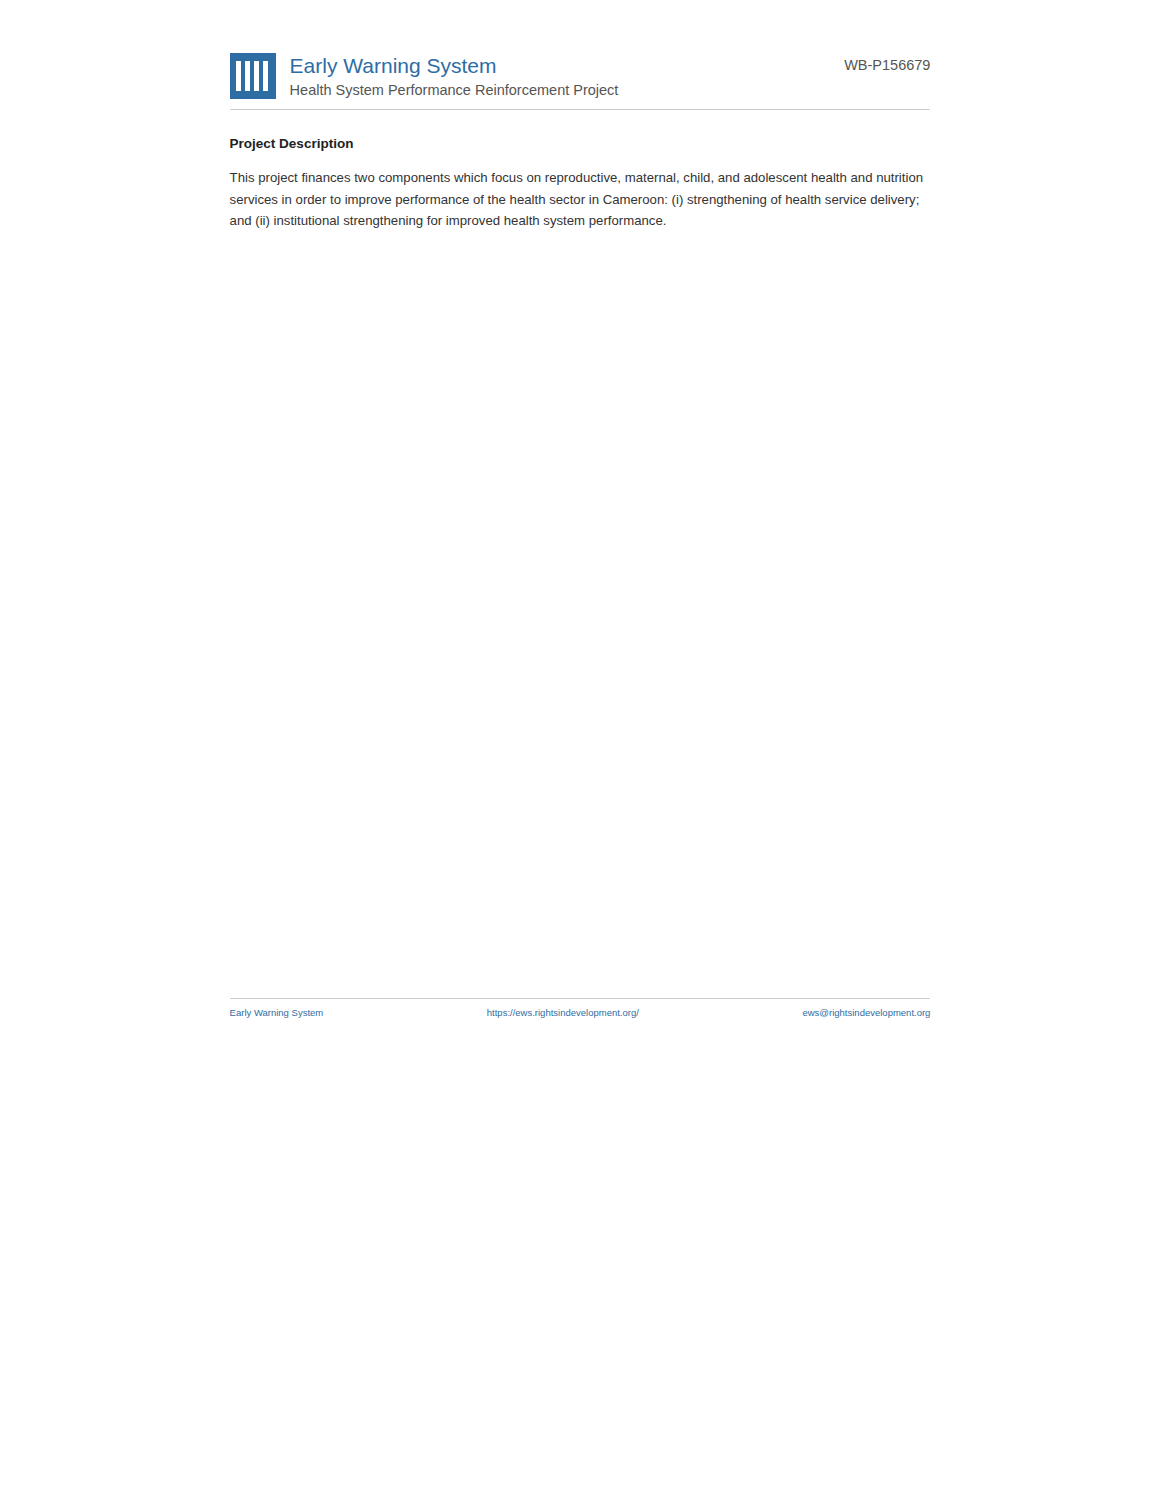Early Warning System
Health System Performance Reinforcement Project
WB-P156679
Project Description
This project finances two components which focus on reproductive, maternal, child, and adolescent health and nutrition services in order to improve performance of the health sector in Cameroon: (i) strengthening of health service delivery; and (ii) institutional strengthening for improved health system performance.
Early Warning System
https://ews.rightsindevelopment.org/
ews@rightsindevelopment.org